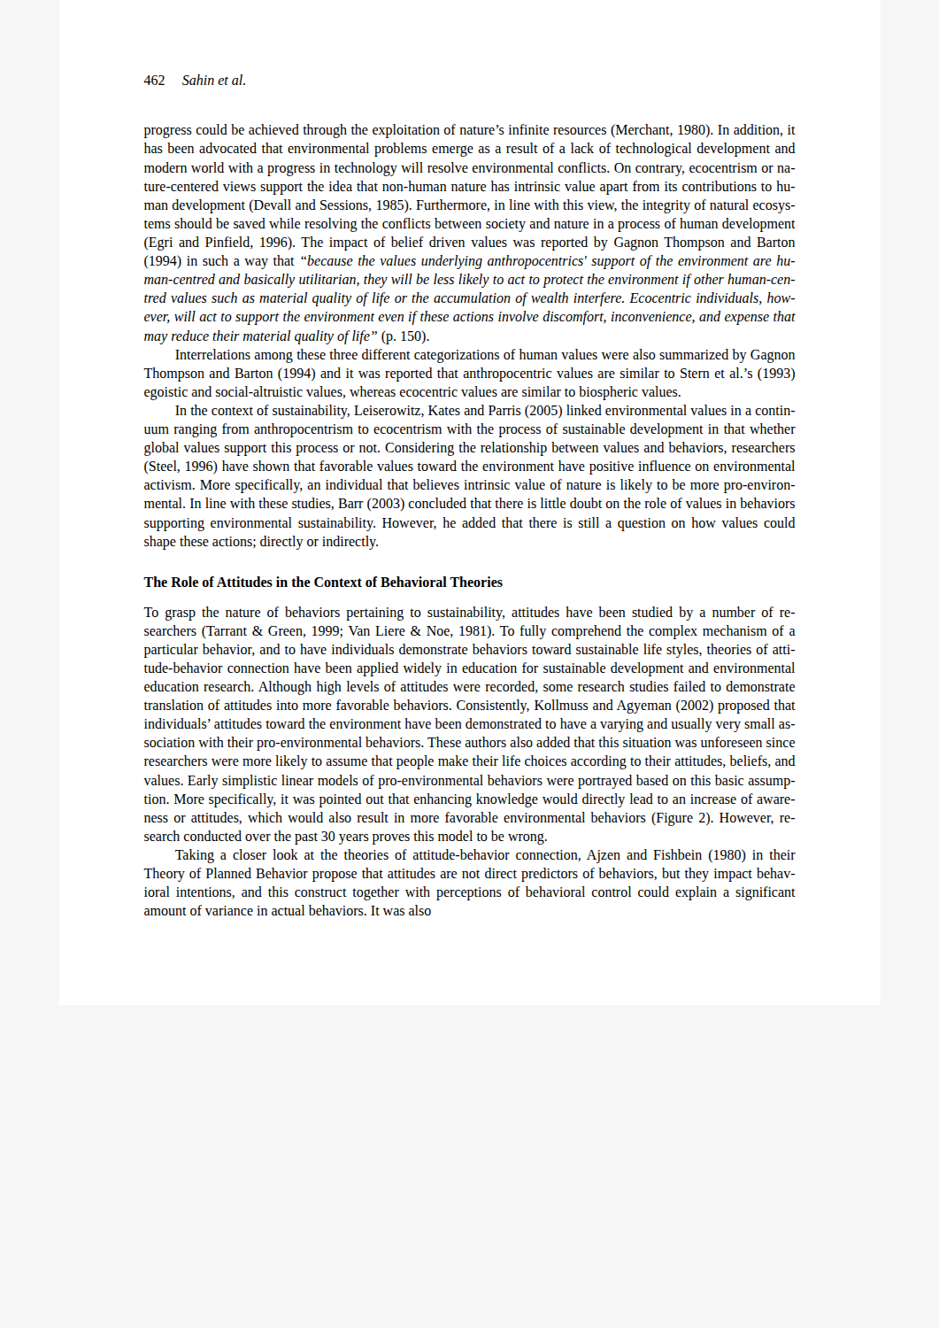462 Sahin et al.
progress could be achieved through the exploitation of nature’s infinite resources (Merchant, 1980). In addition, it has been advocated that environmental problems emerge as a result of a lack of technological development and modern world with a progress in technology will resolve environmental conflicts. On contrary, ecocentrism or nature-centered views support the idea that non-human nature has intrinsic value apart from its contributions to human development (Devall and Sessions, 1985). Furthermore, in line with this view, the integrity of natural ecosystems should be saved while resolving the conflicts between society and nature in a process of human development (Egri and Pinfield, 1996). The impact of belief driven values was reported by Gagnon Thompson and Barton (1994) in such a way that “because the values underlying anthropocentrics' support of the environment are human-centred and basically utilitarian, they will be less likely to act to protect the environment if other human-centred values such as material quality of life or the accumulation of wealth interfere. Ecocentric individuals, however, will act to support the environment even if these actions involve discomfort, inconvenience, and expense that may reduce their material quality of life” (p. 150).
Interrelations among these three different categorizations of human values were also summarized by Gagnon Thompson and Barton (1994) and it was reported that anthropocentric values are similar to Stern et al.’s (1993) egoistic and social-altruistic values, whereas ecocentric values are similar to biospheric values.
In the context of sustainability, Leiserowitz, Kates and Parris (2005) linked environmental values in a continuum ranging from anthropocentrism to ecocentrism with the process of sustainable development in that whether global values support this process or not. Considering the relationship between values and behaviors, researchers (Steel, 1996) have shown that favorable values toward the environment have positive influence on environmental activism. More specifically, an individual that believes intrinsic value of nature is likely to be more pro-environmental. In line with these studies, Barr (2003) concluded that there is little doubt on the role of values in behaviors supporting environmental sustainability. However, he added that there is still a question on how values could shape these actions; directly or indirectly.
The Role of Attitudes in the Context of Behavioral Theories
To grasp the nature of behaviors pertaining to sustainability, attitudes have been studied by a number of researchers (Tarrant & Green, 1999; Van Liere & Noe, 1981). To fully comprehend the complex mechanism of a particular behavior, and to have individuals demonstrate behaviors toward sustainable life styles, theories of attitude-behavior connection have been applied widely in education for sustainable development and environmental education research. Although high levels of attitudes were recorded, some research studies failed to demonstrate translation of attitudes into more favorable behaviors. Consistently, Kollmuss and Agyeman (2002) proposed that individuals’ attitudes toward the environment have been demonstrated to have a varying and usually very small association with their pro-environmental behaviors. These authors also added that this situation was unforeseen since researchers were more likely to assume that people make their life choices according to their attitudes, beliefs, and values. Early simplistic linear models of pro-environmental behaviors were portrayed based on this basic assumption. More specifically, it was pointed out that enhancing knowledge would directly lead to an increase of awareness or attitudes, which would also result in more favorable environmental behaviors (Figure 2). However, research conducted over the past 30 years proves this model to be wrong.
Taking a closer look at the theories of attitude-behavior connection, Ajzen and Fishbein (1980) in their Theory of Planned Behavior propose that attitudes are not direct predictors of behaviors, but they impact behavioral intentions, and this construct together with perceptions of behavioral control could explain a significant amount of variance in actual behaviors. It was also